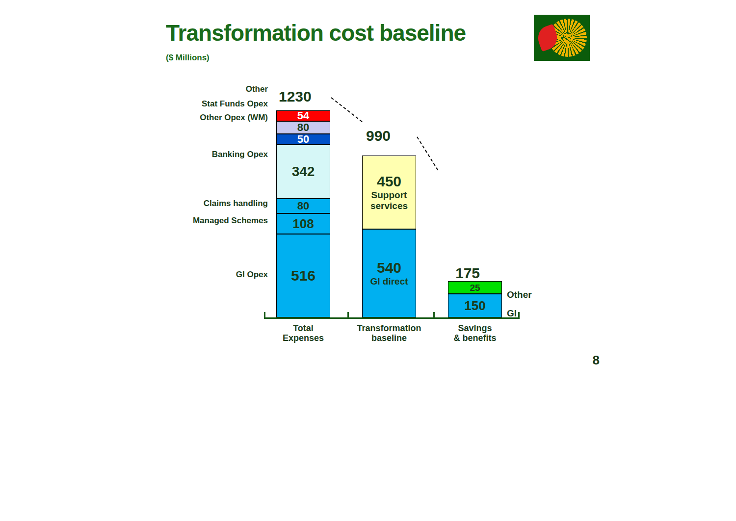Transformation cost baseline
($ Millions)
1230
990
175
54
80
50
342
80
108
516
450
Support
services
540
GI direct
25
150
Other
Stat Funds Opex
Other Opex (WM)
Banking Opex
Claims handling
Managed Schemes
GI Opex
Other
GI
Total
Expenses
Transformation
baseline
Savings
& benefits
8